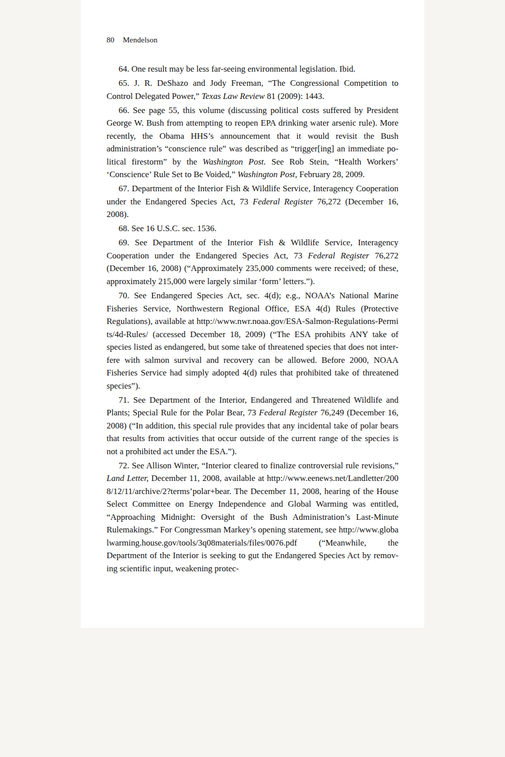80 Mendelson
One result may be less far-seeing environmental legislation. Ibid.
J. R. DeShazo and Jody Freeman, “The Congressional Competition to Control Delegated Power,” Texas Law Review 81 (2009): 1443.
See page 55, this volume (discussing political costs suffered by President George W. Bush from attempting to reopen EPA drinking water arsenic rule). More recently, the Obama HHS’s announcement that it would revisit the Bush administration’s “conscience rule” was described as “trigger[ing] an immediate political firestorm” by the Washington Post. See Rob Stein, “Health Workers’ ‘Conscience’ Rule Set to Be Voided,” Washington Post, February 28, 2009.
Department of the Interior Fish & Wildlife Service, Interagency Cooperation under the Endangered Species Act, 73 Federal Register 76,272 (December 16, 2008).
See 16 U.S.C. sec. 1536.
See Department of the Interior Fish & Wildlife Service, Interagency Cooperation under the Endangered Species Act, 73 Federal Register 76,272 (December 16, 2008) (“Approximately 235,000 comments were received; of these, approximately 215,000 were largely similar ‘form’ letters.”).
See Endangered Species Act, sec. 4(d); e.g., NOAA’s National Marine Fisheries Service, Northwestern Regional Office, ESA 4(d) Rules (Protective Regulations), available at http://www.nwr.noaa.gov/ESA-Salmon-Regulations-Permits/4d-Rules/ (accessed December 18, 2009) (“The ESA prohibits ANY take of species listed as endangered, but some take of threatened species that does not interfere with salmon survival and recovery can be allowed. Before 2000, NOAA Fisheries Service had simply adopted 4(d) rules that prohibited take of threatened species”).
See Department of the Interior, Endangered and Threatened Wildlife and Plants; Special Rule for the Polar Bear, 73 Federal Register 76,249 (December 16, 2008) (“In addition, this special rule provides that any incidental take of polar bears that results from activities that occur outside of the current range of the species is not a prohibited act under the ESA.”).
See Allison Winter, “Interior cleared to finalize controversial rule revisions,” Land Letter, December 11, 2008, available at http://www.eenews.net/Landletter/2008/12/11/archive/2?terms’polar+bear. The December 11, 2008, hearing of the House Select Committee on Energy Independence and Global Warming was entitled, “Approaching Midnight: Oversight of the Bush Administration’s Last-Minute Rulemakings.” For Congressman Markey’s opening statement, see http://www.globalwarming.house.gov/tools/3q08materials/files/0076.pdf (“Meanwhile, the Department of the Interior is seeking to gut the Endangered Species Act by removing scientific input, weakening protec-